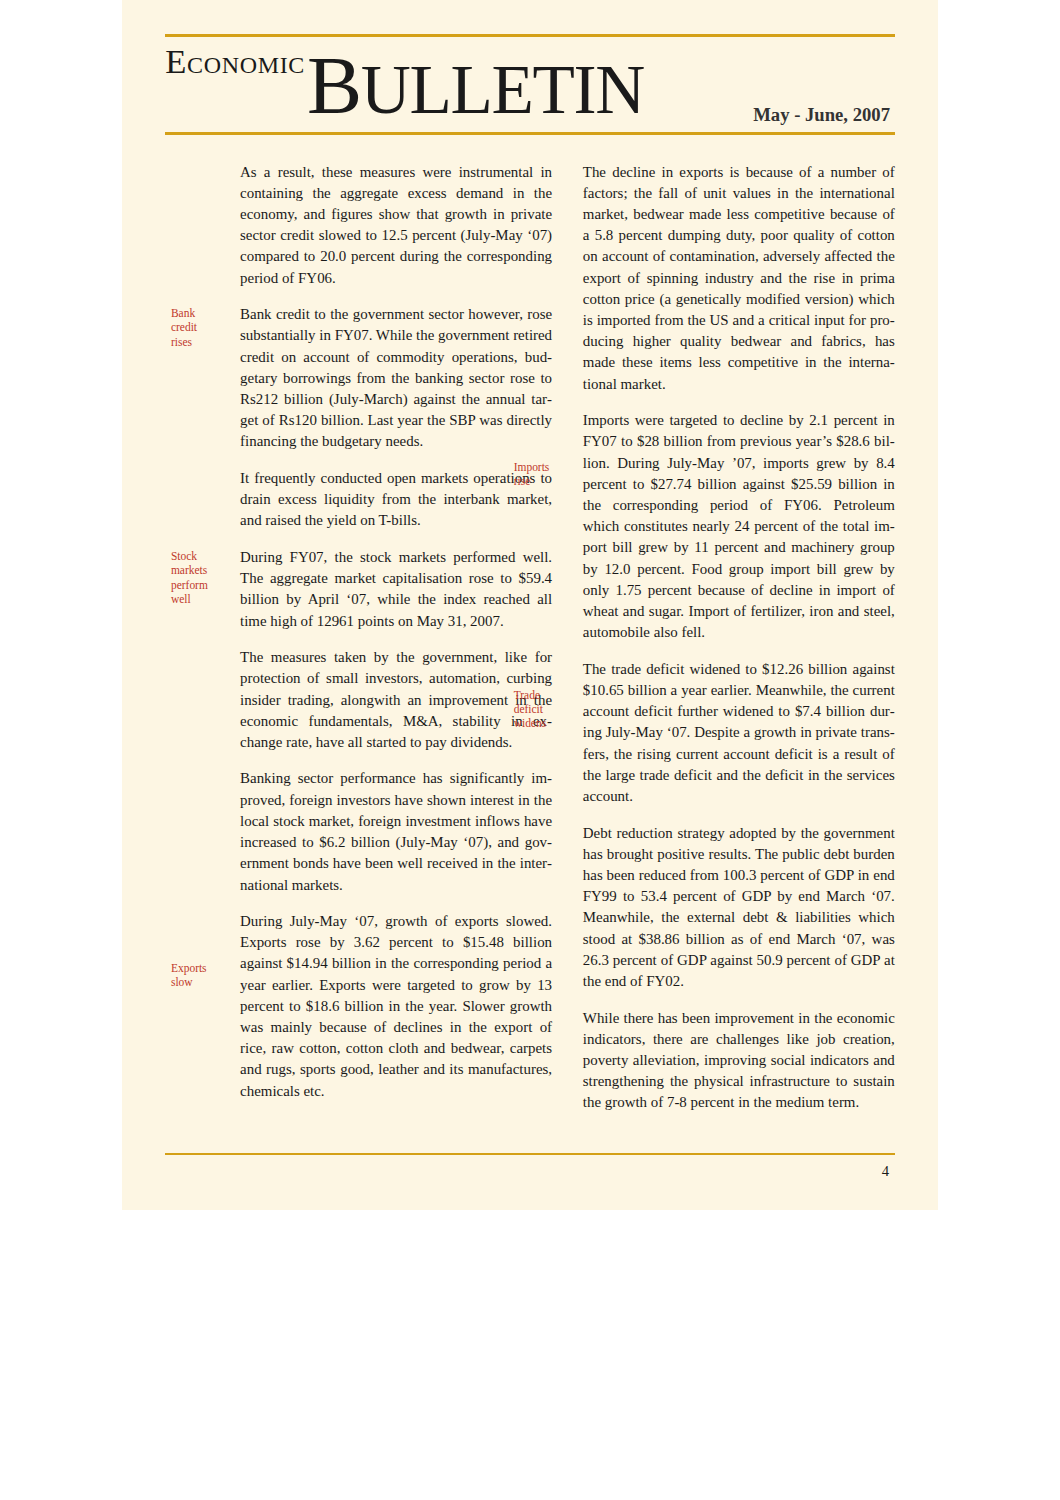Economic BULLETIN
May - June, 2007
As a result, these measures were instrumental in containing the aggregate excess demand in the economy, and figures show that growth in private sector credit slowed to 12.5 percent (July-May ‘07) compared to 20.0 percent during the corresponding period of FY06.
Bank
credit
rises Bank credit to the government sector however, rose substantially in FY07. While the government retired credit on account of commodity operations, budgetary borrowings from the banking sector rose to Rs212 billion (July-March) against the annual target of Rs120 billion. Last year the SBP was directly financing the budgetary needs.
It frequently conducted open markets operations to drain excess liquidity from the interbank market, and raised the yield on T-bills.
Stock
markets
perform
well During FY07, the stock markets performed well. The aggregate market capitalisation rose to $59.4 billion by April ‘07, while the index reached all time high of 12961 points on May 31, 2007.
The measures taken by the government, like for protection of small investors, automation, curbing insider trading, alongwith an improvement in the economic fundamentals, M&A, stability in exchange rate, have all started to pay dividends.
Banking sector performance has significantly improved, foreign investors have shown interest in the local stock market, foreign investment inflows have increased to $6.2 billion (July-May ‘07), and government bonds have been well received in the international markets.
Exports
slow During July-May ‘07, growth of exports slowed. Exports rose by 3.62 percent to $15.48 billion against $14.94 billion in the corresponding period a year earlier. Exports were targeted to grow by 13 percent to $18.6 billion in the year. Slower growth was mainly because of declines in the export of rice, raw cotton, cotton cloth and bedwear, carpets and rugs, sports good, leather and its manufactures, chemicals etc.
The decline in exports is because of a number of factors; the fall of unit values in the international market, bedwear made less competitive because of a 5.8 percent dumping duty, poor quality of cotton on account of contamination, adversely affected the export of spinning industry and the rise in prima cotton price (a genetically modified version) which is imported from the US and a critical input for producing higher quality bedwear and fabrics, has made these items less competitive in the international market.
Imports
rise Imports were targeted to decline by 2.1 percent in FY07 to $28 billion from previous year’s $28.6 billion. During July-May ’07, imports grew by 8.4 percent to $27.74 billion against $25.59 billion in the corresponding period of FY06. Petroleum which constitutes nearly 24 percent of the total import bill grew by 11 percent and machinery group by 12.0 percent. Food group import bill grew by only 1.75 percent because of decline in import of wheat and sugar. Import of fertilizer, iron and steel, automobile also fell.
Trade
deficit
widens The trade deficit widened to $12.26 billion against $10.65 billion a year earlier. Meanwhile, the current account deficit further widened to $7.4 billion during July-May ‘07. Despite a growth in private transfers, the rising current account deficit is a result of the large trade deficit and the deficit in the services account.
Debt reduction strategy adopted by the government has brought positive results. The public debt burden has been reduced from 100.3 percent of GDP in end FY99 to 53.4 percent of GDP by end March ‘07. Meanwhile, the external debt & liabilities which stood at $38.86 billion as of end March ‘07, was 26.3 percent of GDP against 50.9 percent of GDP at the end of FY02.
While there has been improvement in the economic indicators, there are challenges like job creation, poverty alleviation, improving social indicators and strengthening the physical infrastructure to sustain the growth of 7-8 percent in the medium term.
4